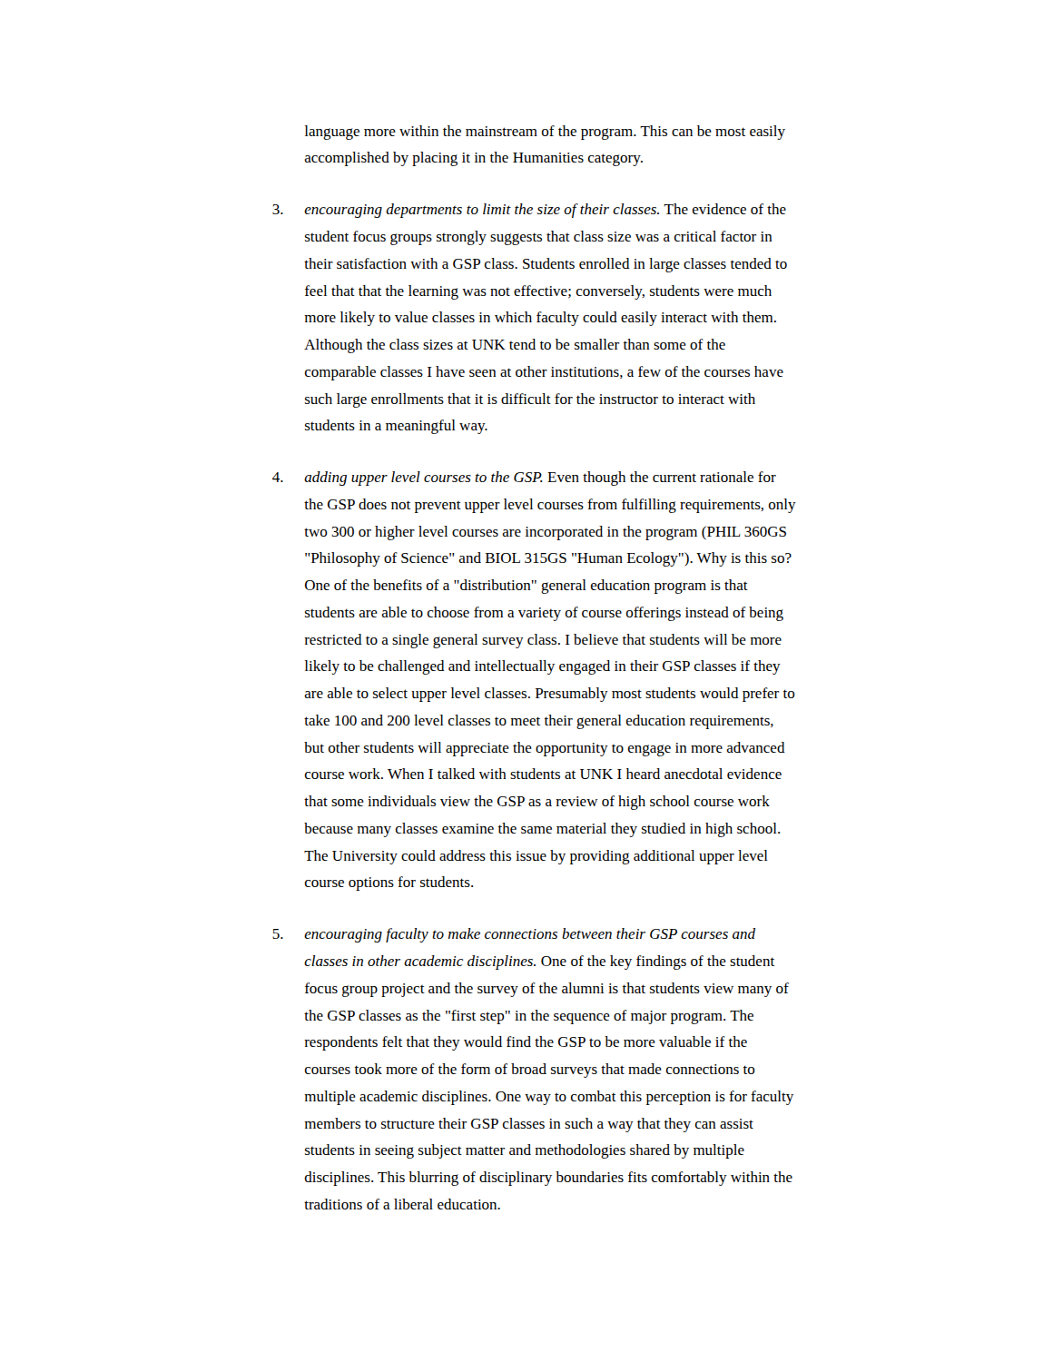language more within the mainstream of the program. This can be most easily accomplished by placing it in the Humanities category.
3. encouraging departments to limit the size of their classes. The evidence of the student focus groups strongly suggests that class size was a critical factor in their satisfaction with a GSP class. Students enrolled in large classes tended to feel that that the learning was not effective; conversely, students were much more likely to value classes in which faculty could easily interact with them. Although the class sizes at UNK tend to be smaller than some of the comparable classes I have seen at other institutions, a few of the courses have such large enrollments that it is difficult for the instructor to interact with students in a meaningful way.
4. adding upper level courses to the GSP. Even though the current rationale for the GSP does not prevent upper level courses from fulfilling requirements, only two 300 or higher level courses are incorporated in the program (PHIL 360GS "Philosophy of Science" and BIOL 315GS "Human Ecology"). Why is this so? One of the benefits of a "distribution" general education program is that students are able to choose from a variety of course offerings instead of being restricted to a single general survey class. I believe that students will be more likely to be challenged and intellectually engaged in their GSP classes if they are able to select upper level classes. Presumably most students would prefer to take 100 and 200 level classes to meet their general education requirements, but other students will appreciate the opportunity to engage in more advanced course work. When I talked with students at UNK I heard anecdotal evidence that some individuals view the GSP as a review of high school course work because many classes examine the same material they studied in high school. The University could address this issue by providing additional upper level course options for students.
5. encouraging faculty to make connections between their GSP courses and classes in other academic disciplines. One of the key findings of the student focus group project and the survey of the alumni is that students view many of the GSP classes as the "first step" in the sequence of major program. The respondents felt that they would find the GSP to be more valuable if the courses took more of the form of broad surveys that made connections to multiple academic disciplines. One way to combat this perception is for faculty members to structure their GSP classes in such a way that they can assist students in seeing subject matter and methodologies shared by multiple disciplines. This blurring of disciplinary boundaries fits comfortably within the traditions of a liberal education.